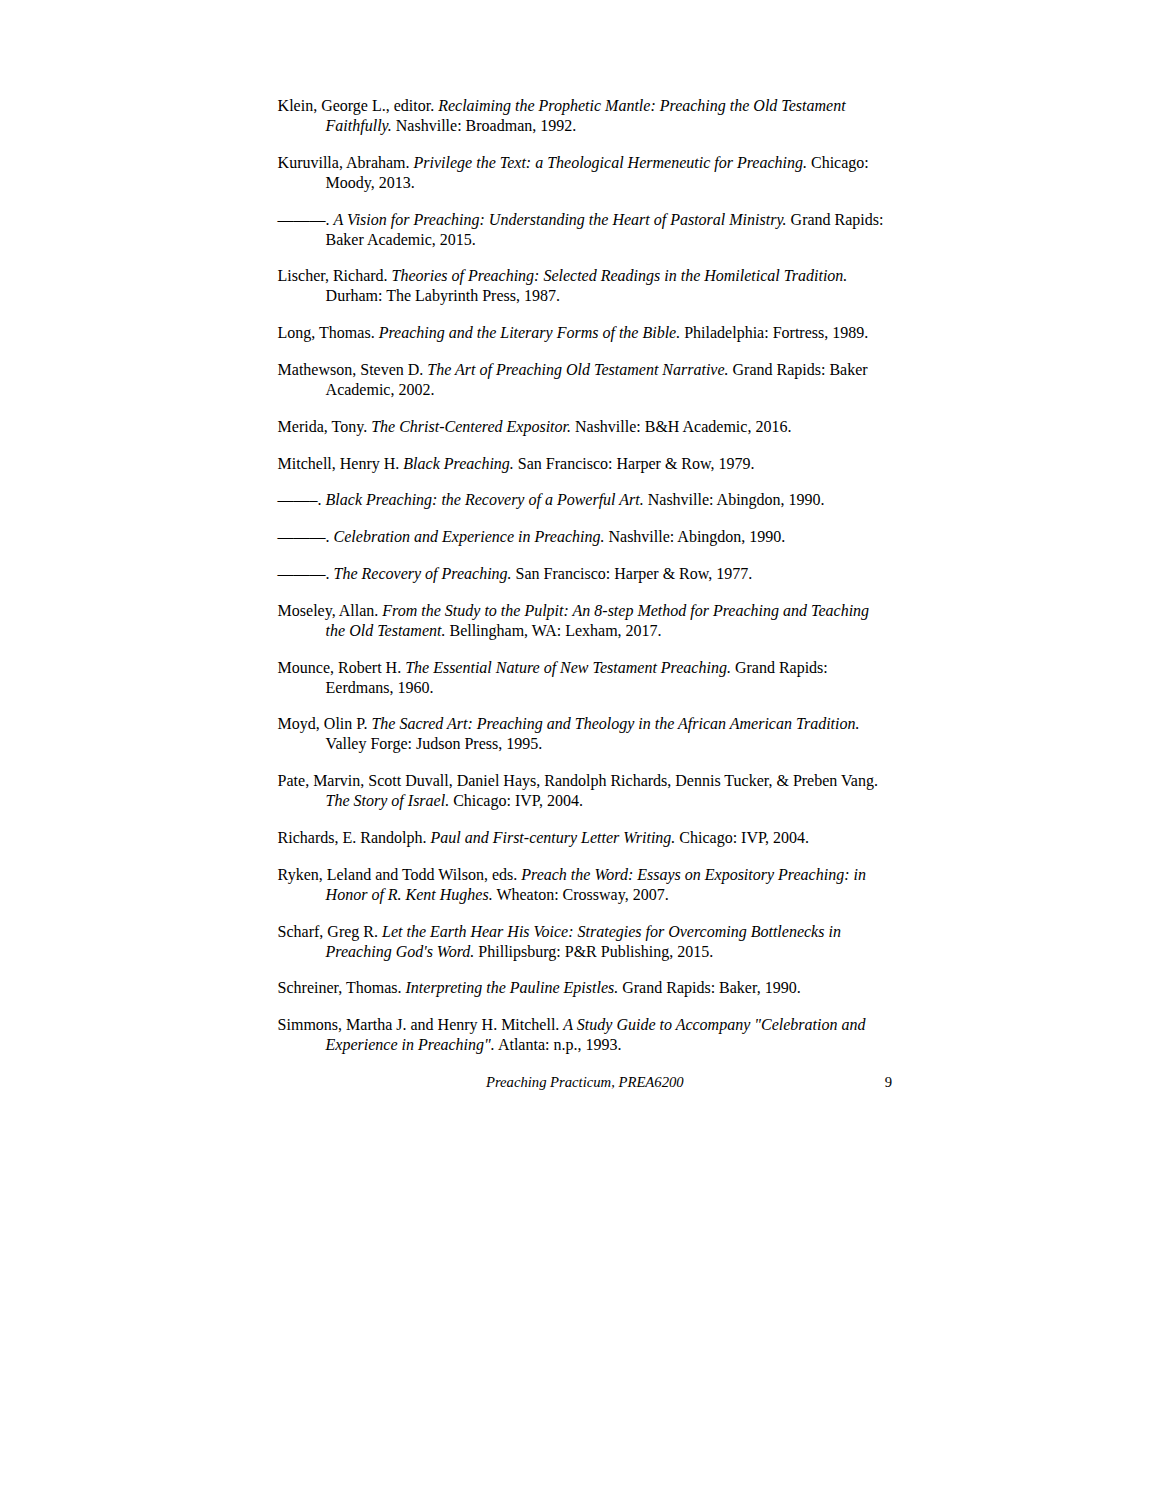Klein, George L., editor. Reclaiming the Prophetic Mantle: Preaching the Old Testament Faithfully. Nashville: Broadman, 1992.
Kuruvilla, Abraham. Privilege the Text: a Theological Hermeneutic for Preaching. Chicago: Moody, 2013.
———. A Vision for Preaching: Understanding the Heart of Pastoral Ministry. Grand Rapids: Baker Academic, 2015.
Lischer, Richard. Theories of Preaching: Selected Readings in the Homiletical Tradition. Durham: The Labyrinth Press, 1987.
Long, Thomas. Preaching and the Literary Forms of the Bible. Philadelphia: Fortress, 1989.
Mathewson, Steven D. The Art of Preaching Old Testament Narrative. Grand Rapids: Baker Academic, 2002.
Merida, Tony. The Christ-Centered Expositor. Nashville: B&H Academic, 2016.
Mitchell, Henry H. Black Preaching. San Francisco: Harper & Row, 1979.
——–. Black Preaching: the Recovery of a Powerful Art. Nashville: Abingdon, 1990.
———. Celebration and Experience in Preaching. Nashville: Abingdon, 1990.
———. The Recovery of Preaching. San Francisco: Harper & Row, 1977.
Moseley, Allan. From the Study to the Pulpit: An 8-step Method for Preaching and Teaching the Old Testament. Bellingham, WA: Lexham, 2017.
Mounce, Robert H. The Essential Nature of New Testament Preaching. Grand Rapids: Eerdmans, 1960.
Moyd, Olin P. The Sacred Art: Preaching and Theology in the African American Tradition. Valley Forge: Judson Press, 1995.
Pate, Marvin, Scott Duvall, Daniel Hays, Randolph Richards, Dennis Tucker, & Preben Vang. The Story of Israel. Chicago: IVP, 2004.
Richards, E. Randolph. Paul and First-century Letter Writing. Chicago: IVP, 2004.
Ryken, Leland and Todd Wilson, eds. Preach the Word: Essays on Expository Preaching: in Honor of R. Kent Hughes. Wheaton: Crossway, 2007.
Scharf, Greg R. Let the Earth Hear His Voice: Strategies for Overcoming Bottlenecks in Preaching God's Word. Phillipsburg: P&R Publishing, 2015.
Schreiner, Thomas. Interpreting the Pauline Epistles. Grand Rapids: Baker, 1990.
Simmons, Martha J. and Henry H. Mitchell. A Study Guide to Accompany "Celebration and Experience in Preaching". Atlanta: n.p., 1993.
Preaching Practicum, PREA6200 9